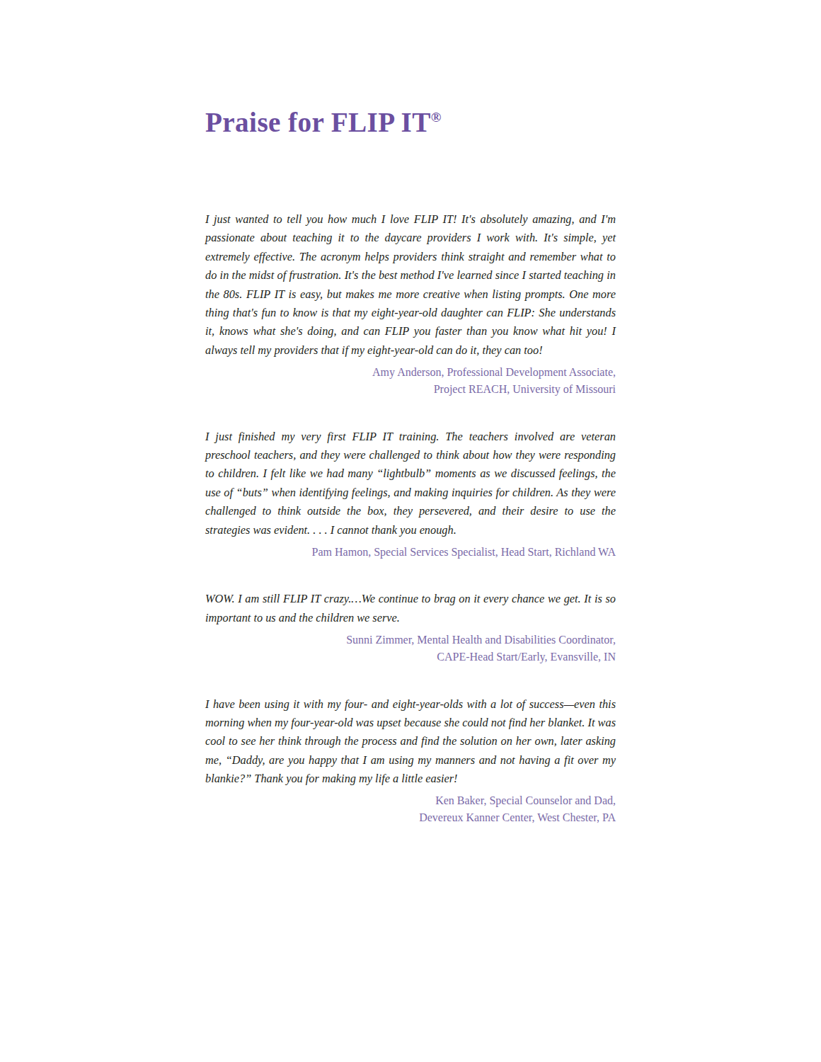Praise for FLIP IT®
I just wanted to tell you how much I love FLIP IT! It's absolutely amazing, and I'm passionate about teaching it to the daycare providers I work with. It's simple, yet extremely effective. The acronym helps providers think straight and remember what to do in the midst of frustration. It's the best method I've learned since I started teaching in the 80s. FLIP IT is easy, but makes me more creative when listing prompts. One more thing that's fun to know is that my eight-year-old daughter can FLIP: She understands it, knows what she's doing, and can FLIP you faster than you know what hit you! I always tell my providers that if my eight-year-old can do it, they can too!
Amy Anderson, Professional Development Associate,
Project REACH, University of Missouri
I just finished my very first FLIP IT training. The teachers involved are veteran preschool teachers, and they were challenged to think about how they were responding to children. I felt like we had many “lightbulb” moments as we discussed feelings, the use of “buts” when identifying feelings, and making inquiries for children. As they were challenged to think outside the box, they persevered, and their desire to use the strategies was evident. . . . I cannot thank you enough.
Pam Hamon, Special Services Specialist, Head Start, Richland WA
WOW. I am still FLIP IT crazy.…We continue to brag on it every chance we get. It is so important to us and the children we serve.
Sunni Zimmer, Mental Health and Disabilities Coordinator,
CAPE-Head Start/Early, Evansville, IN
I have been using it with my four- and eight-year-olds with a lot of success—even this morning when my four-year-old was upset because she could not find her blanket. It was cool to see her think through the process and find the solution on her own, later asking me, “Daddy, are you happy that I am using my manners and not having a fit over my blankie?” Thank you for making my life a little easier!
Ken Baker, Special Counselor and Dad,
Devereux Kanner Center, West Chester, PA